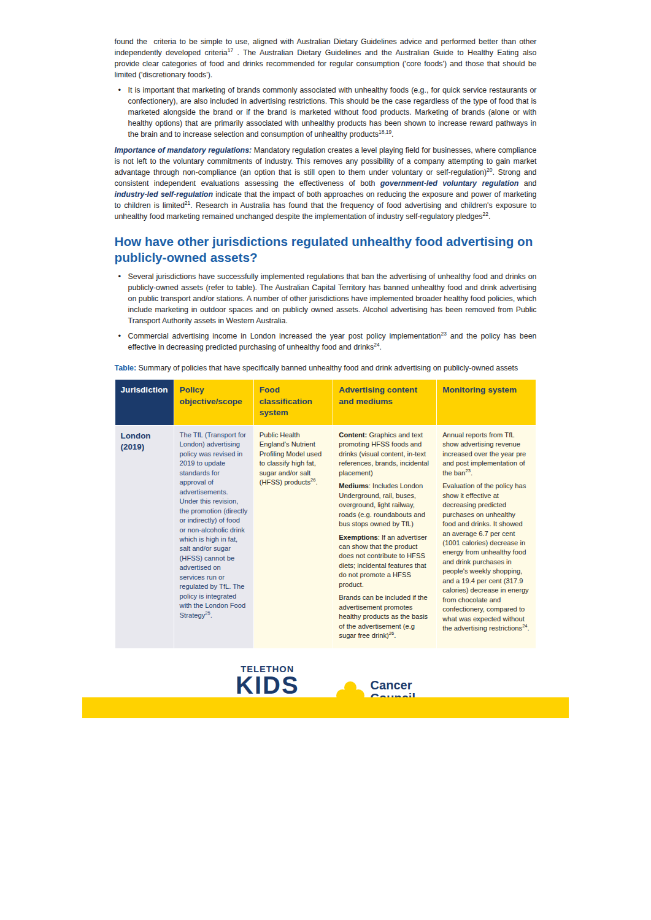found the criteria to be simple to use, aligned with Australian Dietary Guidelines advice and performed better than other independently developed criteria17 . The Australian Dietary Guidelines and the Australian Guide to Healthy Eating also provide clear categories of food and drinks recommended for regular consumption ('core foods') and those that should be limited ('discretionary foods').
It is important that marketing of brands commonly associated with unhealthy foods (e.g., for quick service restaurants or confectionery), are also included in advertising restrictions. This should be the case regardless of the type of food that is marketed alongside the brand or if the brand is marketed without food products. Marketing of brands (alone or with healthy options) that are primarily associated with unhealthy products has been shown to increase reward pathways in the brain and to increase selection and consumption of unhealthy products18,19.
Importance of mandatory regulations: Mandatory regulation creates a level playing field for businesses, where compliance is not left to the voluntary commitments of industry. This removes any possibility of a company attempting to gain market advantage through non-compliance (an option that is still open to them under voluntary or self-regulation)20. Strong and consistent independent evaluations assessing the effectiveness of both government-led voluntary regulation and industry-led self-regulation indicate that the impact of both approaches on reducing the exposure and power of marketing to children is limited21. Research in Australia has found that the frequency of food advertising and children's exposure to unhealthy food marketing remained unchanged despite the implementation of industry self-regulatory pledges22.
How have other jurisdictions regulated unhealthy food advertising on publicly-owned assets?
Several jurisdictions have successfully implemented regulations that ban the advertising of unhealthy food and drinks on publicly-owned assets (refer to table). The Australian Capital Territory has banned unhealthy food and drink advertising on public transport and/or stations. A number of other jurisdictions have implemented broader healthy food policies, which include marketing in outdoor spaces and on publicly owned assets. Alcohol advertising has been removed from Public Transport Authority assets in Western Australia.
Commercial advertising income in London increased the year post policy implementation23 and the policy has been effective in decreasing predicted purchasing of unhealthy food and drinks24.
Table: Summary of policies that have specifically banned unhealthy food and drink advertising on publicly-owned assets
| Jurisdiction | Policy objective/scope | Food classification system | Advertising content and mediums | Monitoring system |
| --- | --- | --- | --- | --- |
| London (2019) | The TfL (Transport for London) advertising policy was revised in 2019 to update standards for approval of advertisements. Under this revision, the promotion (directly or indirectly) of food or non-alcoholic drink which is high in fat, salt and/or sugar (HFSS) cannot be advertised on services run or regulated by TfL. The policy is integrated with the London Food Strategy 25 . | Public Health England's Nutrient Profiling Model used to classify high fat, sugar and/or salt (HFSS) products 26 . | Content: Graphics and text promoting HFSS foods and drinks (visual content, in-text references, brands, incidental placement) Mediums : Includes London Underground, rail, buses, overground, light railway, roads (e.g. roundabouts and bus stops owned by TfL) Exemptions : If an advertiser can show that the product does not contribute to HFSS diets; incidental features that do not promote a HFSS product. Brands can be included if the advertisement promotes healthy products as the basis of the advertisement (e.g sugar free drink) 26 . | Annual reports from TfL show advertising revenue increased over the year pre and post implementation of the ban 23 . Evaluation of the policy has show it effective at decreasing predicted purchases on unhealthy food and drinks. It showed an average 6.7 per cent (1001 calories) decrease in energy from unhealthy food and drink purchases in people's weekly shopping, and a 19.4 per cent (317.9 calories) decrease in energy from chocolate and confectionery, compared to what was expected without the advertising restrictions 24 . |
TELETHON
KIDS
INSTITUTE
Discover. Prevent. Cure.
Cancer
Council
WA